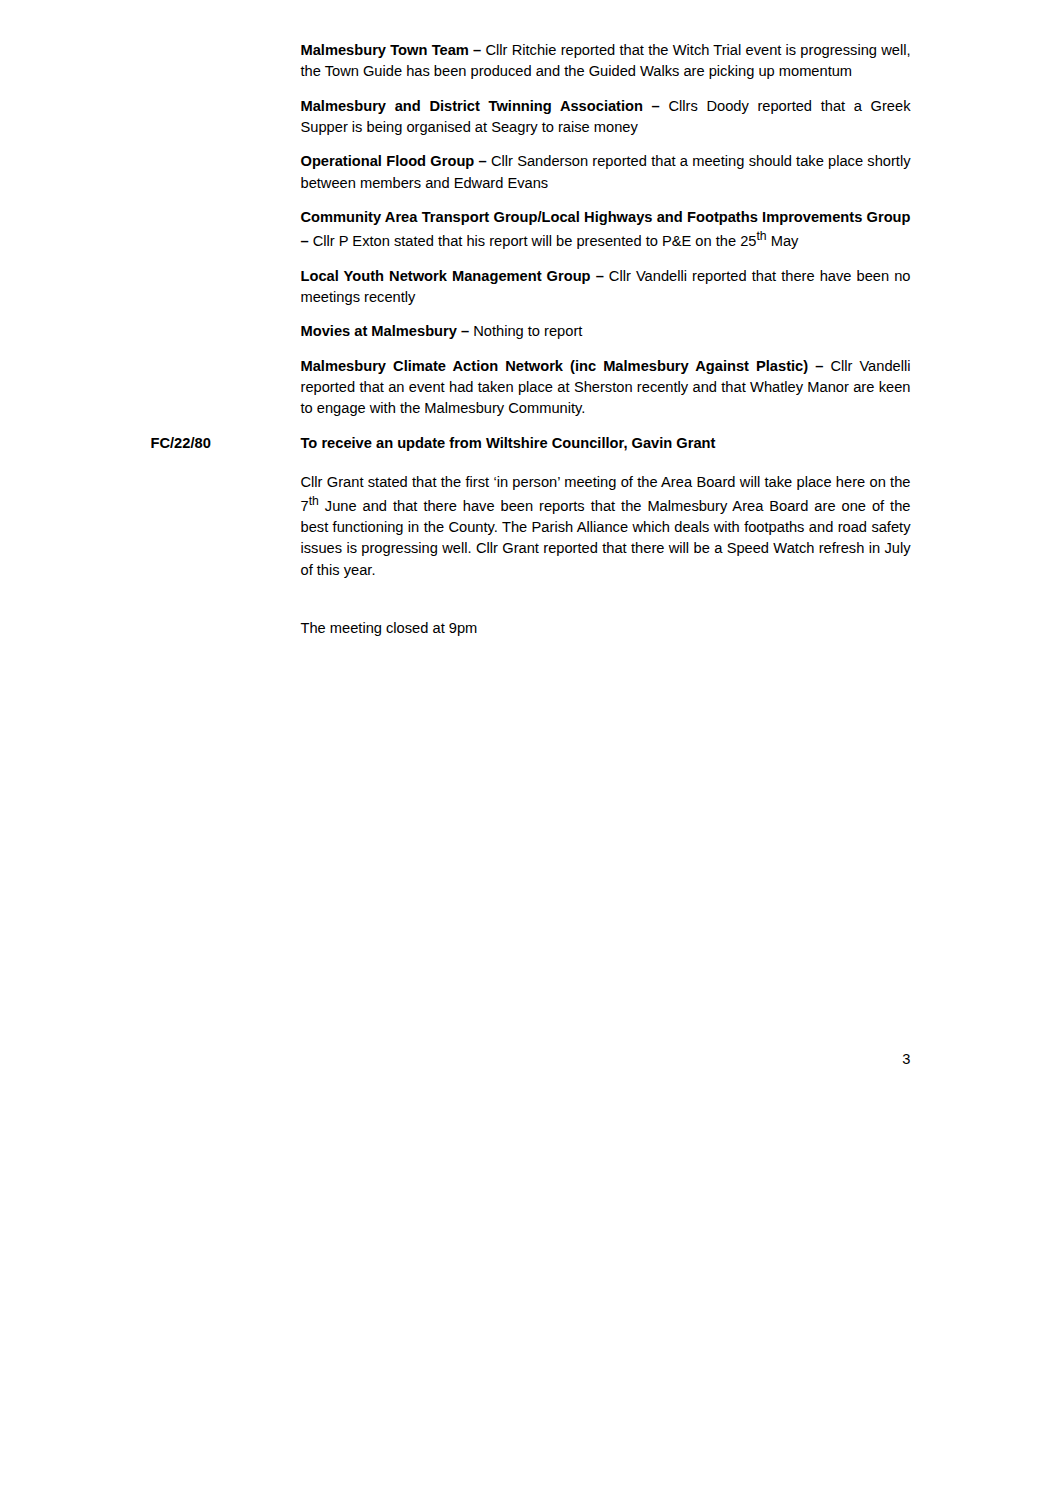Malmesbury Town Team – Cllr Ritchie reported that the Witch Trial event is progressing well, the Town Guide has been produced and the Guided Walks are picking up momentum
Malmesbury and District Twinning Association – Cllrs Doody reported that a Greek Supper is being organised at Seagry to raise money
Operational Flood Group – Cllr Sanderson reported that a meeting should take place shortly between members and Edward Evans
Community Area Transport Group/Local Highways and Footpaths Improvements Group – Cllr P Exton stated that his report will be presented to P&E on the 25th May
Local Youth Network Management Group – Cllr Vandelli reported that there have been no meetings recently
Movies at Malmesbury – Nothing to report
Malmesbury Climate Action Network (inc Malmesbury Against Plastic) – Cllr Vandelli reported that an event had taken place at Sherston recently and that Whatley Manor are keen to engage with the Malmesbury Community.
FC/22/80
To receive an update from Wiltshire Councillor, Gavin Grant
Cllr Grant stated that the first ‘in person’ meeting of the Area Board will take place here on the 7th June and that there have been reports that the Malmesbury Area Board are one of the best functioning in the County. The Parish Alliance which deals with footpaths and road safety issues is progressing well. Cllr Grant reported that there will be a Speed Watch refresh in July of this year.
The meeting closed at 9pm
3